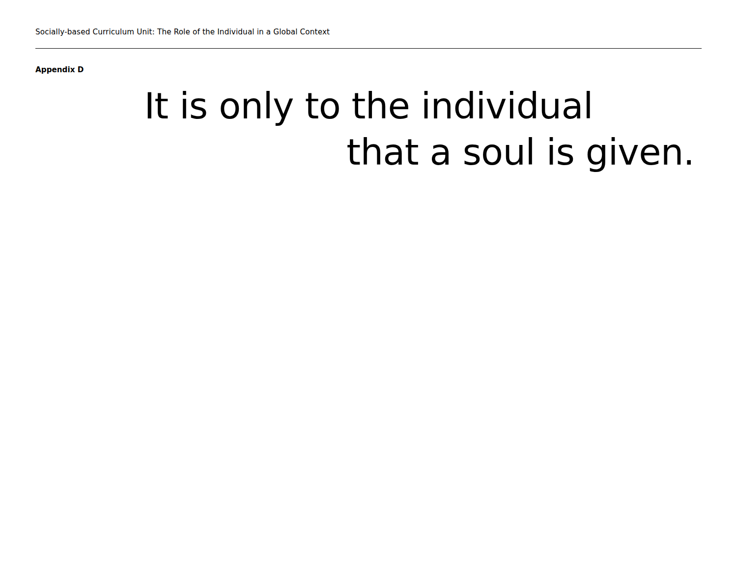Socially-based Curriculum Unit: The Role of the Individual in a Global Context
Appendix D
It is only to the individual that a soul is given.